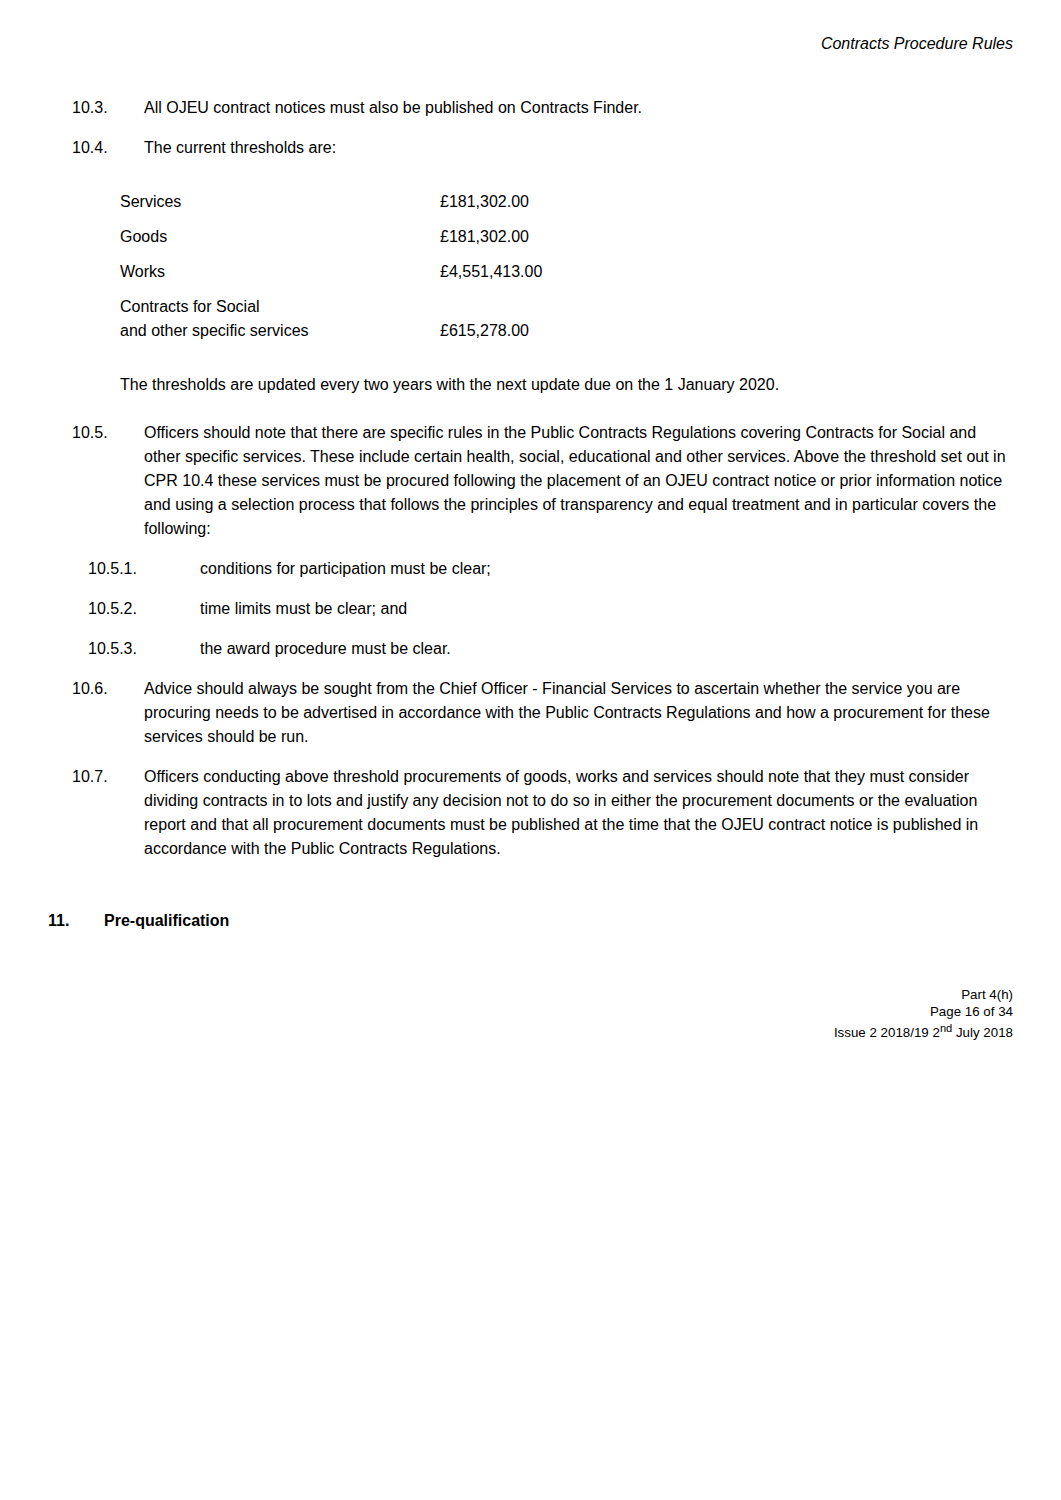Contracts Procedure Rules
10.3.
All OJEU contract notices must also be published on Contracts Finder.
10.4.
The current thresholds are:
| Services | £181,302.00 |
| Goods | £181,302.00 |
| Works | £4,551,413.00 |
| Contracts for Social and other specific services | £615,278.00 |
The thresholds are updated every two years with the next update due on the 1 January 2020.
10.5.
Officers should note that there are specific rules in the Public Contracts Regulations covering Contracts for Social and other specific services. These include certain health, social, educational and other services. Above the threshold set out in CPR 10.4 these services must be procured following the placement of an OJEU contract notice or prior information notice and using a selection process that follows the principles of transparency and equal treatment and in particular covers the following:
10.5.1.
conditions for participation must be clear;
10.5.2.
time limits must be clear; and
10.5.3.
the award procedure must be clear.
10.6.
Advice should always be sought from the Chief Officer - Financial Services to ascertain whether the service you are procuring needs to be advertised in accordance with the Public Contracts Regulations and how a procurement for these services should be run.
10.7.
Officers conducting above threshold procurements of goods, works and services should note that they must consider dividing contracts in to lots and justify any decision not to do so in either the procurement documents or the evaluation report and that all procurement documents must be published at the time that the OJEU contract notice is published in accordance with the Public Contracts Regulations.
11. Pre-qualification
Part 4(h)
Page 16 of 34
Issue 2 2018/19 2nd July 2018